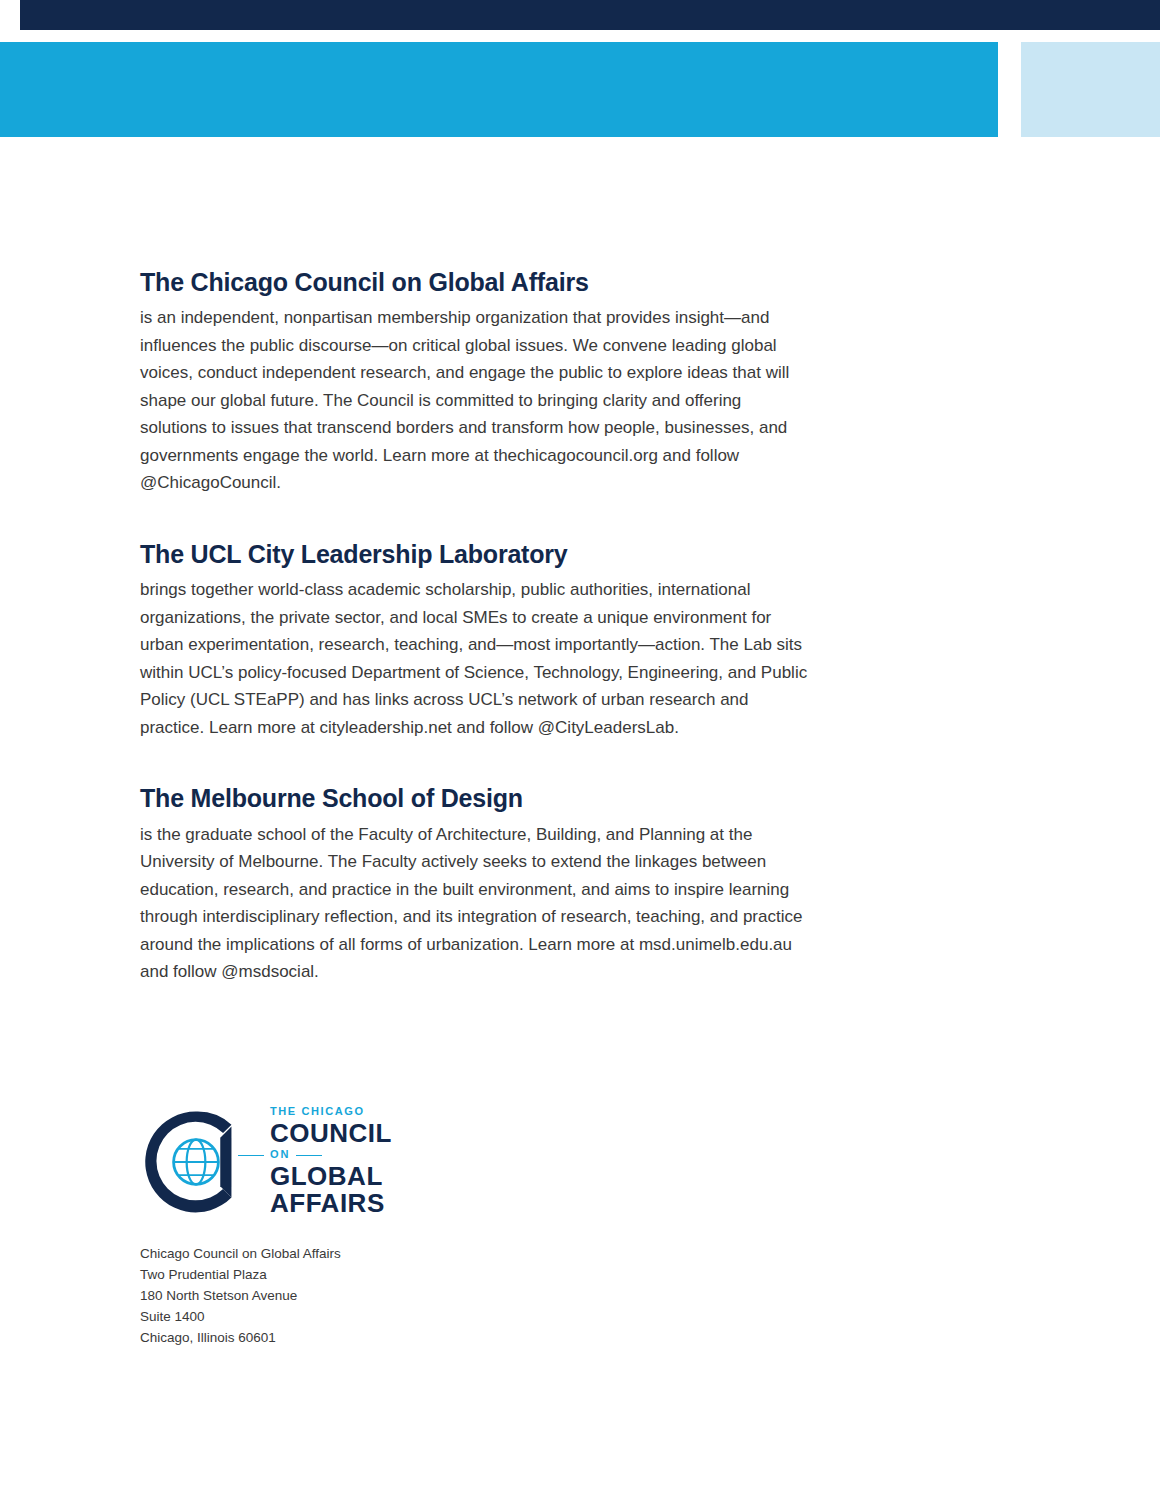The Chicago Council on Global Affairs
is an independent, nonpartisan membership organization that provides insight—and influences the public discourse—on critical global issues. We convene leading global voices, conduct independent research, and engage the public to explore ideas that will shape our global future. The Council is committed to bringing clarity and offering solutions to issues that transcend borders and transform how people, businesses, and governments engage the world. Learn more at thechicagocouncil.org and follow @ChicagoCouncil.
The UCL City Leadership Laboratory
brings together world-class academic scholarship, public authorities, international organizations, the private sector, and local SMEs to create a unique environment for urban experimentation, research, teaching, and—most importantly—action. The Lab sits within UCL’s policy-focused Department of Science, Technology, Engineering, and Public Policy (UCL STEaPP) and has links across UCL’s network of urban research and practice. Learn more at cityleadership.net and follow @CityLeadersLab.
The Melbourne School of Design
is the graduate school of the Faculty of Architecture, Building, and Planning at the University of Melbourne. The Faculty actively seeks to extend the linkages between education, research, and practice in the built environment, and aims to inspire learning through interdisciplinary reflection, and its integration of research, teaching, and practice around the implications of all forms of urbanization. Learn more at msd.unimelb.edu.au and follow @msdsocial.
THE CHICAGO COUNCIL ON GLOBAL AFFAIRS
Chicago Council on Global Affairs
Two Prudential Plaza
180 North Stetson Avenue
Suite 1400
Chicago, Illinois 60601